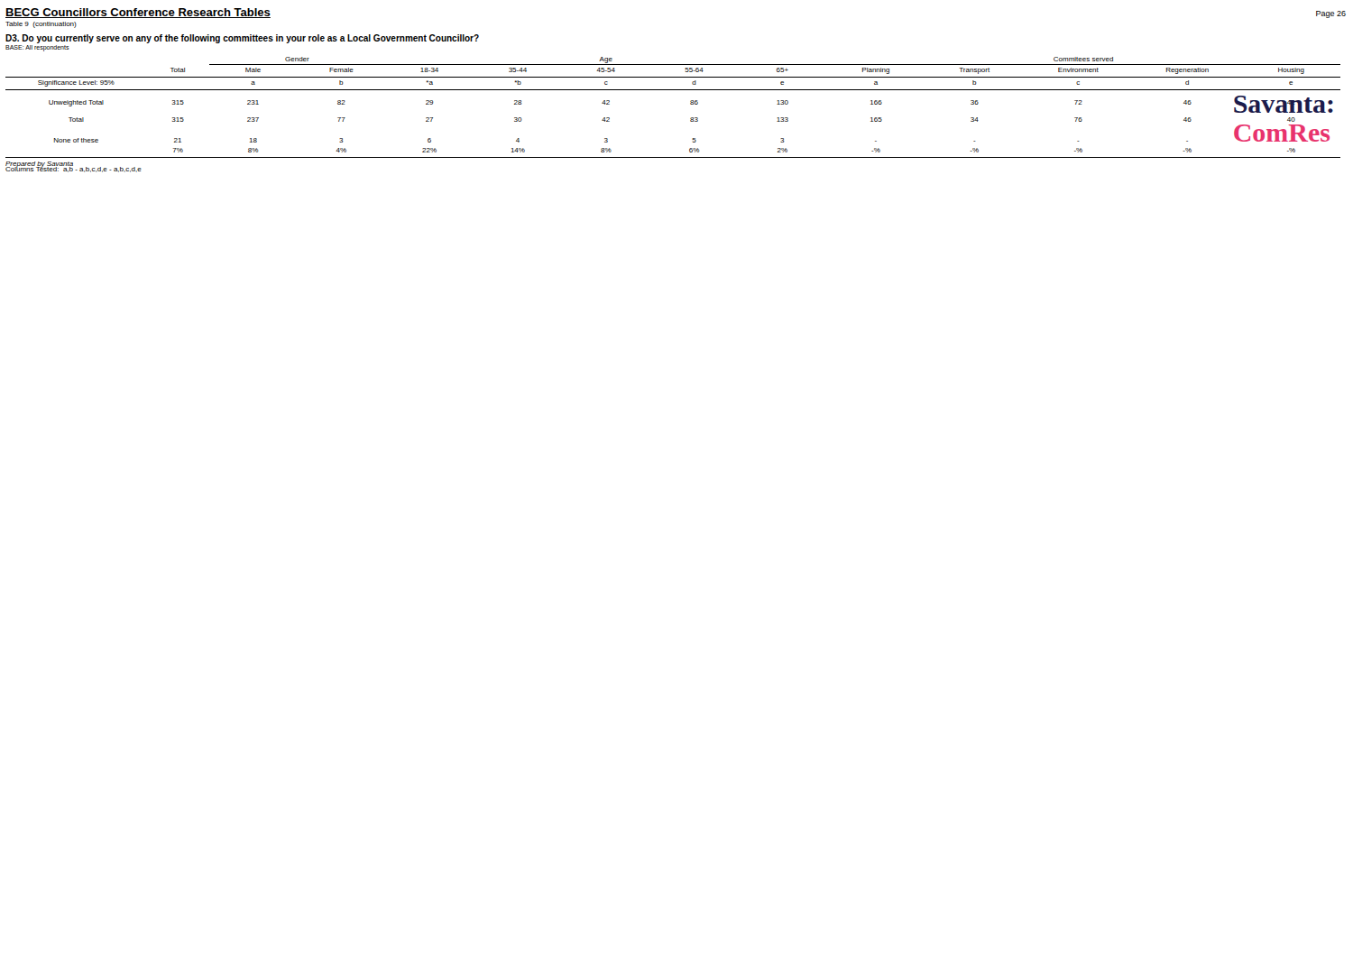Page 26
BECG Councillors Conference Research Tables
Table 9 (continuation)
D3. Do you currently serve on any of the following committees in your role as a Local Government Councillor?
BASE: All respondents
| | | Gender | Age | Commitees served |
| | Total | Male | Female | 18-34 | 35-44 | 45-54 | 55-64 | 65+ | Planning | Transport | Environment | Regeneration | Housing |
| Significance Level: 95% | | a | b | *a | *b | c | d | e | a | b | c | d | e |
| Unweighted Total | 315 | 231 | 82 | 29 | 28 | 42 | 86 | 130 | 166 | 36 | 72 | 46 | 42 |
| Total | 315 | 237 | 77 | 27 | 30 | 42 | 83 | 133 | 165 | 34 | 76 | 46 | 40 |
| None of these | 21 | 18 | 3 | 6 | 4 | 3 | 5 | 3 | - | - | - | - | - |
| | 7% | 8% | 4% | 22% | 14% | 8% | 6% | 2% | -% | -% | -% | -% | -% |
Columns Tested: a,b - a,b,c,d,e - a,b,c,d,e
Savanta:
ComRes
Prepared by Savanta